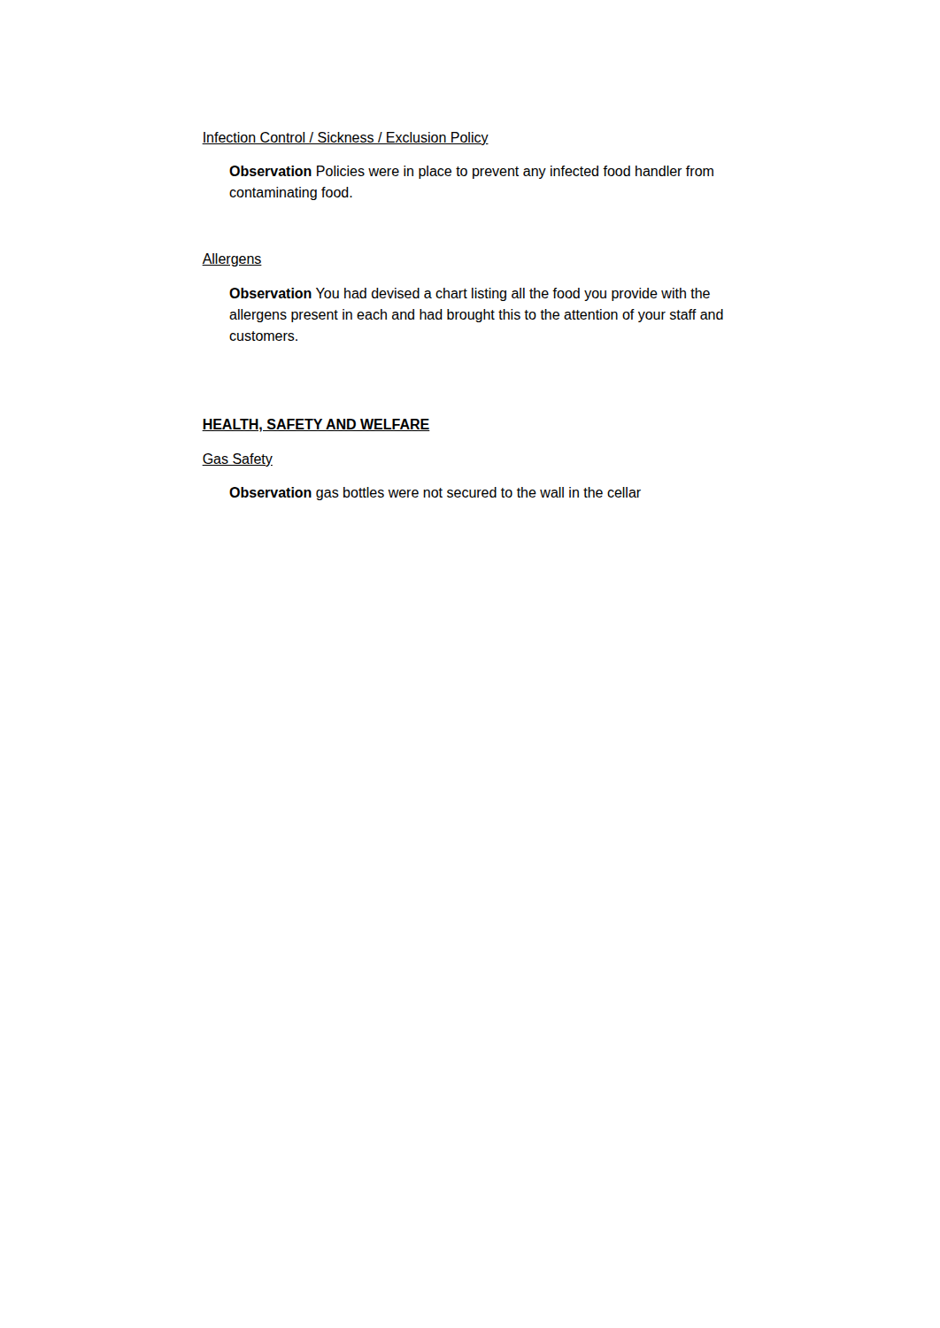Infection Control / Sickness / Exclusion Policy
Observation Policies were in place to prevent any infected food handler from contaminating food.
Allergens
Observation You had devised a chart listing all the food you provide with the allergens present in each and had brought this to the attention of your staff and customers.
HEALTH, SAFETY AND WELFARE
Gas Safety
Observation gas bottles were not secured to the wall in the cellar